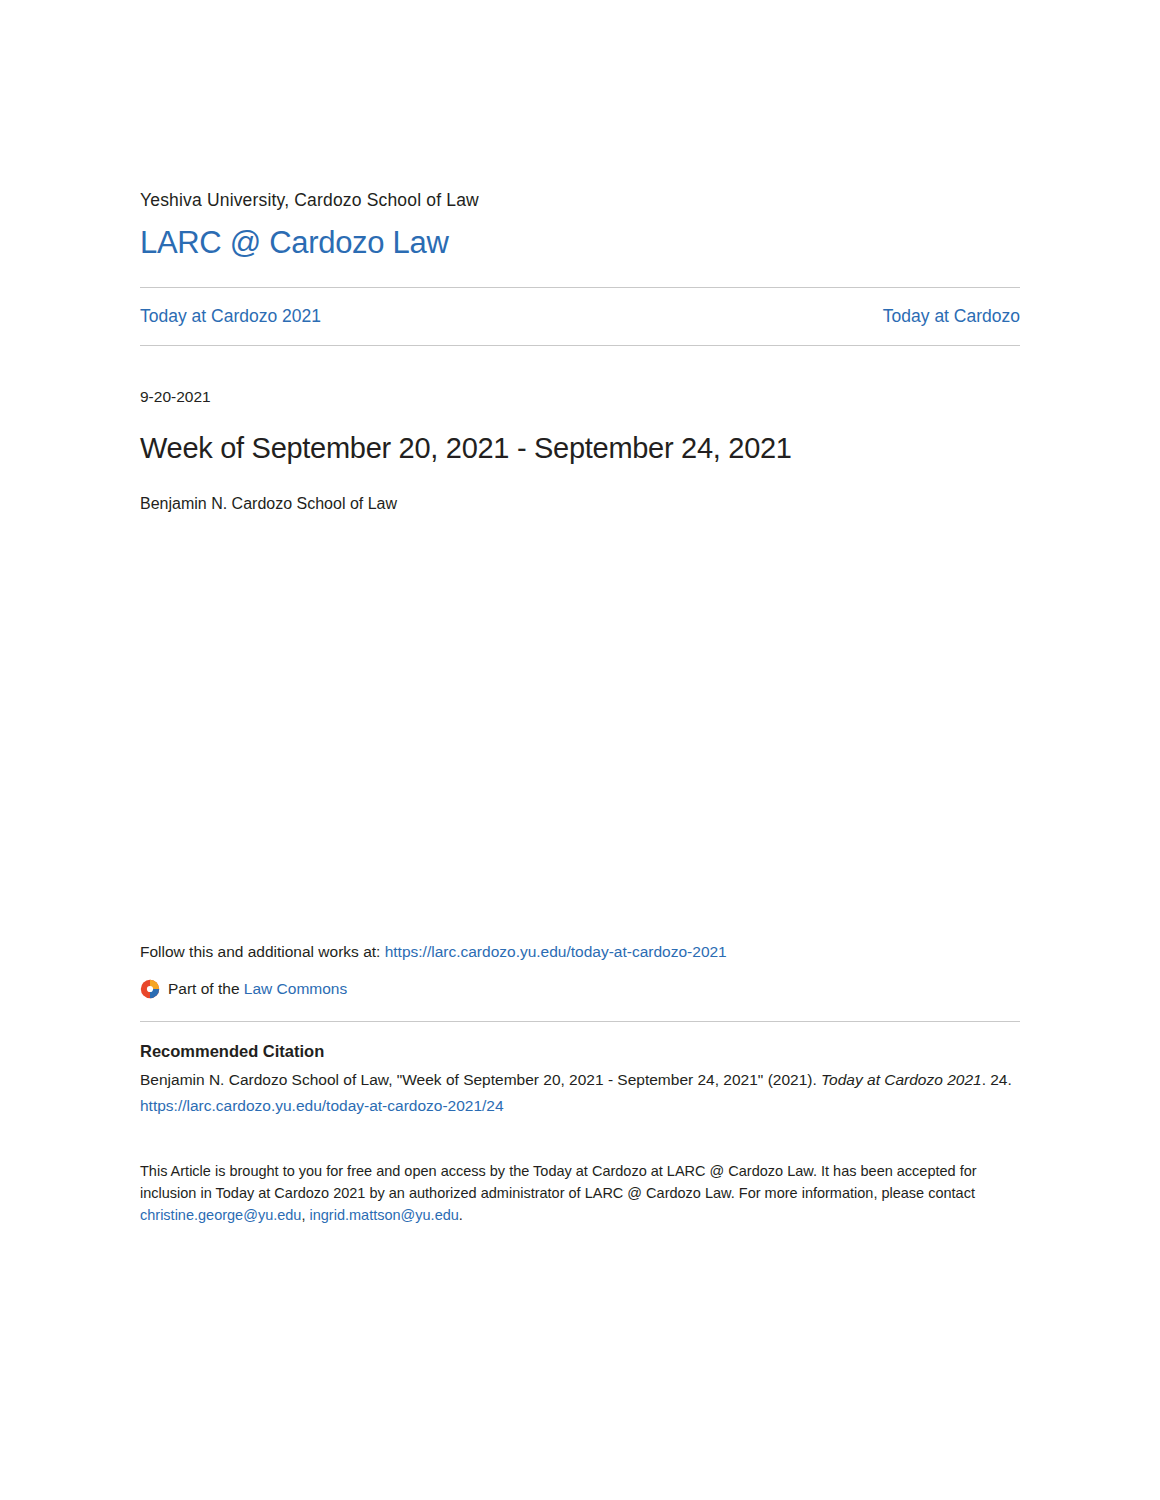Yeshiva University, Cardozo School of Law
LARC @ Cardozo Law
Today at Cardozo 2021 Today at Cardozo
9-20-2021
Week of September 20, 2021 - September 24, 2021
Benjamin N. Cardozo School of Law
Follow this and additional works at: https://larc.cardozo.yu.edu/today-at-cardozo-2021
Part of the Law Commons
Recommended Citation
Benjamin N. Cardozo School of Law, "Week of September 20, 2021 - September 24, 2021" (2021). Today at Cardozo 2021. 24.
https://larc.cardozo.yu.edu/today-at-cardozo-2021/24
This Article is brought to you for free and open access by the Today at Cardozo at LARC @ Cardozo Law. It has been accepted for inclusion in Today at Cardozo 2021 by an authorized administrator of LARC @ Cardozo Law. For more information, please contact christine.george@yu.edu, ingrid.mattson@yu.edu.